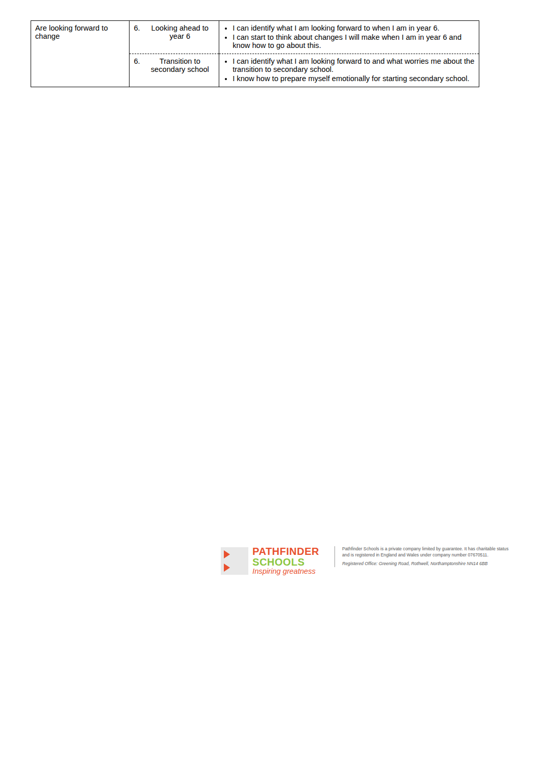| Are looking forward to change | 6. Looking ahead to year 6 | I can identify what I am looking forward to when I am in year 6. I can start to think about changes I will make when I am in year 6 and know how to go about this. |
| 6. Transition to secondary school | I can identify what I am looking forward to and what worries me about the transition to secondary school. I know how to prepare myself emotionally for starting secondary school. |
PATHFINDER
SCHOOLS
Inspiring greatness
Pathfinder Schools is a private company limited by guarantee. It has charitable status and is registered in England and Wales under company number 07670511.
Registered Office: Greening Road, Rothwell, Northamptonshire NN14 6BB